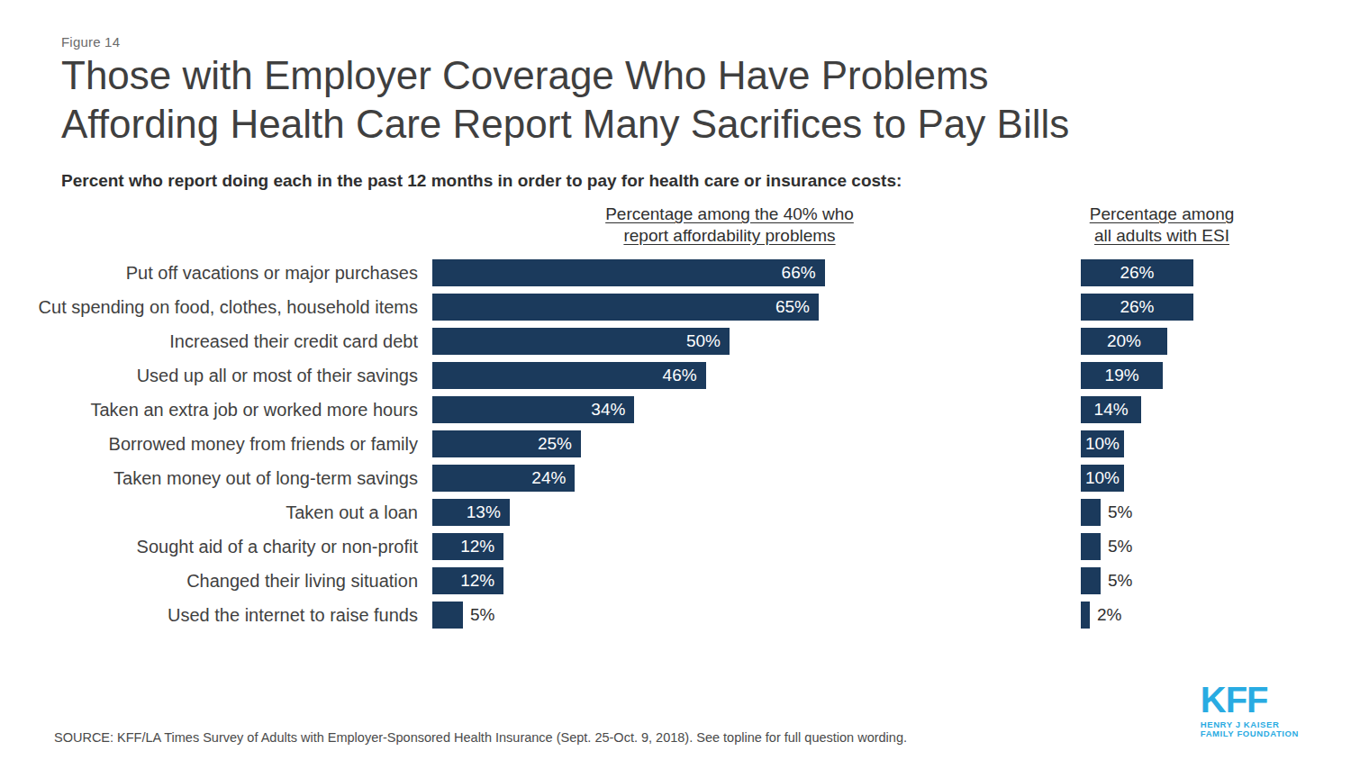Figure 14
Those with Employer Coverage Who Have Problems
Affording Health Care Report Many Sacrifices to Pay Bills
Percent who report doing each in the past 12 months in order to pay for health care or insurance costs:
labels
Percentage among the 40% who
report affordability problems
Percentage among
all adults with ESI
Put off vacations or major purchases
66%
26%
Cut spending on food, clothes, household items
65%
26%
Increased their credit card debt
50%
20%
Used up all or most of their savings
46%
19%
Taken an extra job or worked more hours
34%
14%
Borrowed money from friends or family
25%
10%
Taken money out of long-term savings
24%
10%
Taken out a loan
13%
5%
Sought aid of a charity or non-profit
12%
5%
Changed their living situation
12%
5%
Used the internet to raise funds
5%
2%
SOURCE: KFF/LA Times Survey of Adults with Employer-Sponsored Health Insurance (Sept. 25-Oct. 9, 2018). See topline for full question wording.
KFF
HENRY J KAISER
FAMILY FOUNDATION